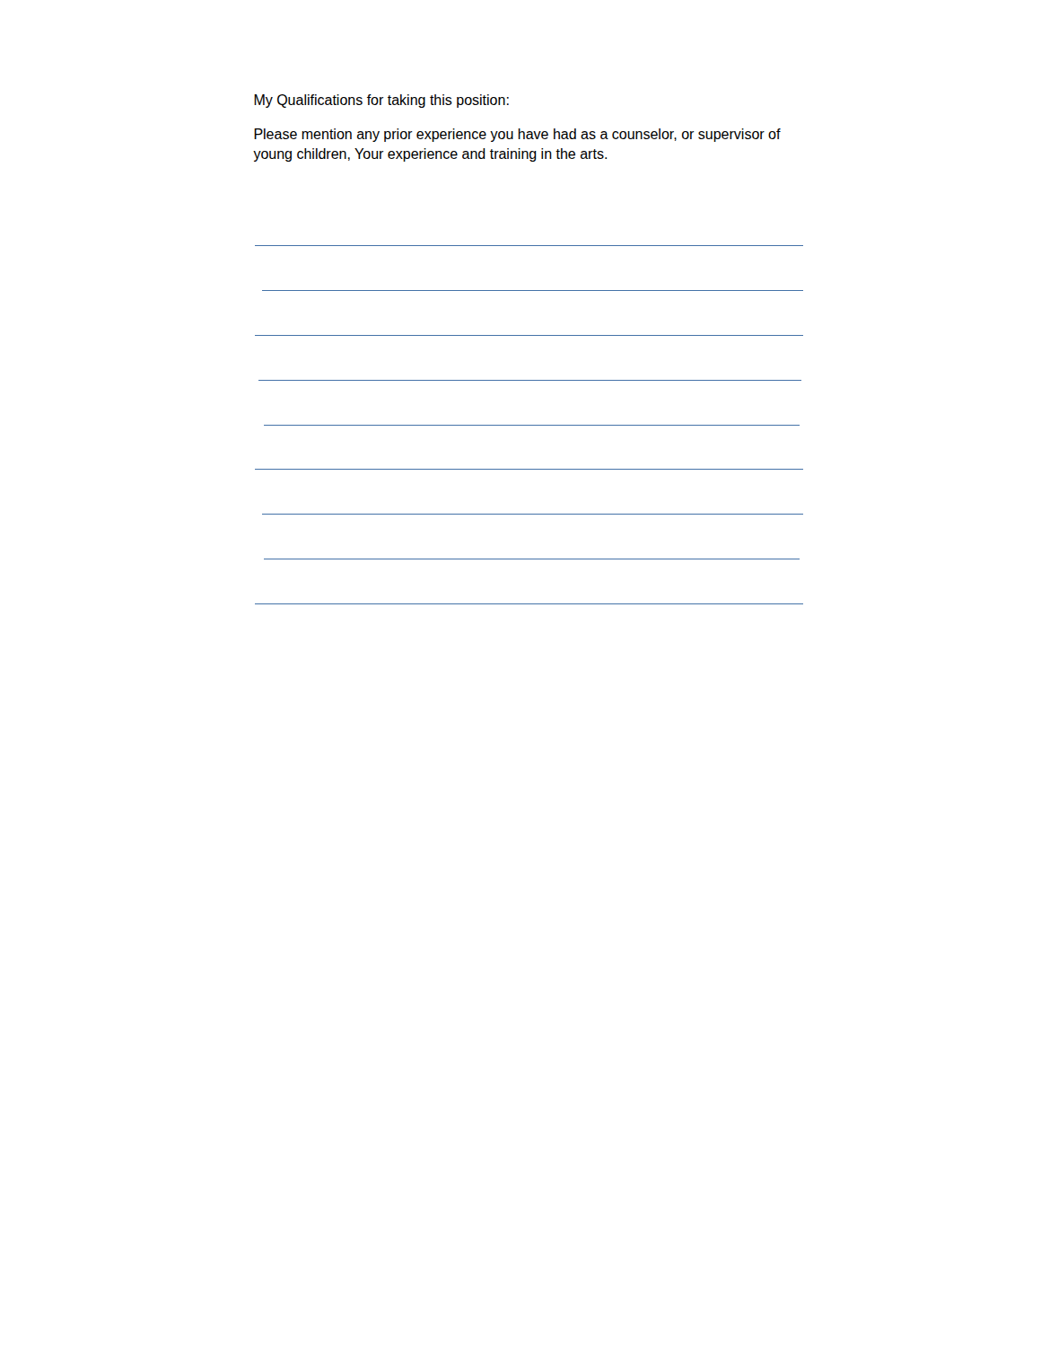My Qualifications for taking this position:
Please mention any prior experience you have had as a counselor, or supervisor of young children, Your experience and training in the arts.